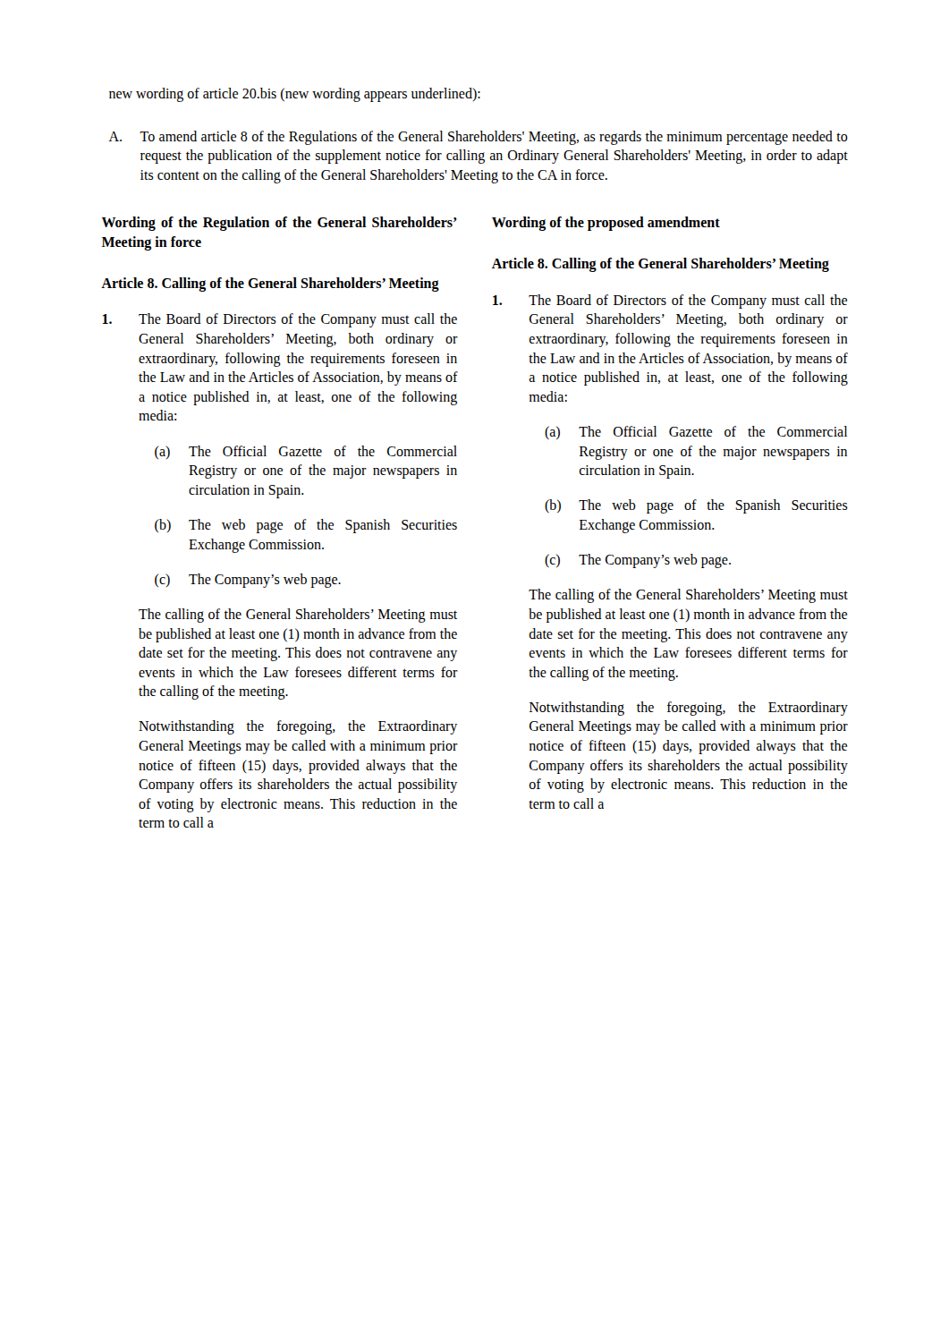new wording of article 20.bis (new wording appears underlined):
A.
To amend article 8 of the Regulations of the General Shareholders' Meeting, as regards the minimum percentage needed to request the publication of the supplement notice for calling an Ordinary General Shareholders' Meeting, in order to adapt its content on the calling of the General Shareholders' Meeting to the CA in force.
| Wording of the Regulation of the General Shareholders’ Meeting in force Article 8. Calling of the General Shareholders’ Meeting 1. The Board of Directors of the Company must call the General Shareholders’ Meeting, both ordinary or extraordinary, following the requirements foreseen in the Law and in the Articles of Association, by means of a notice published in, at least, one of the following media: (a) The Official Gazette of the Commercial Registry or one of the major newspapers in circulation in Spain. (b) The web page of the Spanish Securities Exchange Commission. (c) The Company’s web page. The calling of the General Shareholders’ Meeting must be published at least one (1) month in advance from the date set for the meeting. This does not contravene any events in which the Law foresees different terms for the calling of the meeting. Notwithstanding the foregoing, the Extraordinary General Meetings may be called with a minimum prior notice of fifteen (15) days, provided always that the Company offers its shareholders the actual possibility of voting by electronic means. This reduction in the term to call a | Wording of the proposed amendment Article 8. Calling of the General Shareholders’ Meeting 1. The Board of Directors of the Company must call the General Shareholders’ Meeting, both ordinary or extraordinary, following the requirements foreseen in the Law and in the Articles of Association, by means of a notice published in, at least, one of the following media: (a) The Official Gazette of the Commercial Registry or one of the major newspapers in circulation in Spain. (b) The web page of the Spanish Securities Exchange Commission. (c) The Company’s web page. The calling of the General Shareholders’ Meeting must be published at least one (1) month in advance from the date set for the meeting. This does not contravene any events in which the Law foresees different terms for the calling of the meeting. Notwithstanding the foregoing, the Extraordinary General Meetings may be called with a minimum prior notice of fifteen (15) days, provided always that the Company offers its shareholders the actual possibility of voting by electronic means. This reduction in the term to call a |